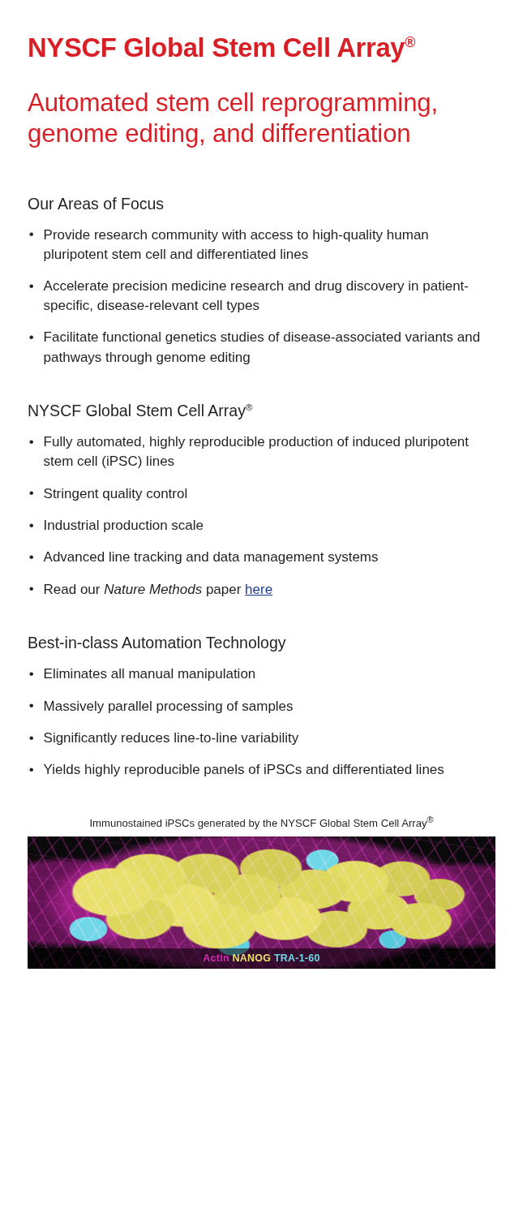NYSCF Global Stem Cell Array®
Automated stem cell reprogramming, genome editing, and differentiation
Our Areas of Focus
Provide research community with access to high-quality human pluripotent stem cell and differentiated lines
Accelerate precision medicine research and drug discovery in patient-specific, disease-relevant cell types
Facilitate functional genetics studies of disease-associated variants and pathways through genome editing
NYSCF Global Stem Cell Array®
Fully automated, highly reproducible production of induced pluripotent stem cell (iPSC) lines
Stringent quality control
Industrial production scale
Advanced line tracking and data management systems
Read our Nature Methods paper here
Best-in-class Automation Technology
Eliminates all manual manipulation
Massively parallel processing of samples
Significantly reduces line-to-line variability
Yields highly reproducible panels of iPSCs and differentiated lines
Immunostained iPSCs generated by the NYSCF Global Stem Cell Array®
Actin NANOG TRA-1-60